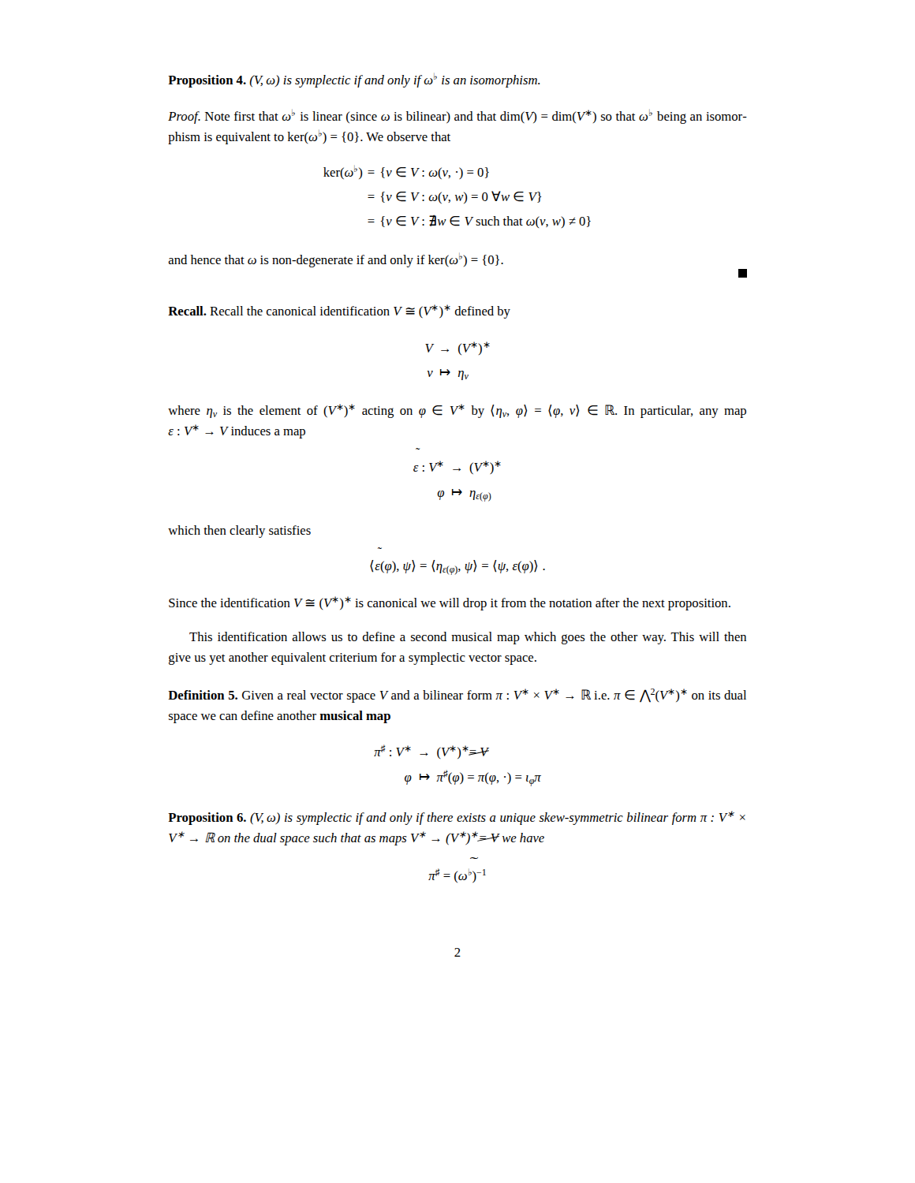Proposition 4. (V, ω) is symplectic if and only if ω♭ is an isomorphism.
Proof. Note first that ω♭ is linear (since ω is bilinear) and that dim(V) = dim(V∗) so that ω♭ being an isomorphism is equivalent to ker(ω♭) = {0}. We observe that
| ker ( ω ♭ ) | = | { v ∈ V : ω ( v , ·) = 0} |
| | = | { v ∈ V : ω ( v , w ) = 0 ∀ w ∈ V } |
| | = | { v ∈ V : ∄ w ∈ V such that ω ( v , w ) ≠ 0} |
and hence that ω is non-degenerate if and only if ker(ω♭) = {0}.
Recall. Recall the canonical identification V ≅ (V∗)∗ defined by
| V | → | ( V ∗ ) ∗ |
| v | ↦ | η v |
where ηv is the element of (V∗)∗ acting on φ ∈ V∗ by ⟨ηv, φ⟩ = ⟨φ, v⟩ ∈ ℝ. In particular, any map ε : V∗ → V induces a map
| ̃ ε : V ∗ | → | ( V ∗ ) ∗ |
| φ | ↦ | η ε ( φ ) |
which then clearly satisfies
⟨̃ε(φ), ψ⟩ = ⟨ηε(φ), ψ⟩ = ⟨ψ, ε(φ)⟩ .
Since the identification V ≅ (V∗)∗ is canonical we will drop it from the notation after the next proposition.
This identification allows us to define a second musical map which goes the other way. This will then give us yet another equivalent criterium for a symplectic vector space.
Definition 5. Given a real vector space V and a bilinear form π : V∗ × V∗ → ℝ i.e. π ∈ ⋀2(V∗)∗ on its dual space we can define another musical map
| π ♯ : V ∗ | → | ( V ∗ ) ∗ = V |
| φ | ↦ | π ♯ ( φ ) = π ( φ , ·) = ι φ π |
Proposition 6. (V, ω) is symplectic if and only if there exists a unique skew-symmetric bilinear form π : V∗ × V∗ → ℝ on the dual space such that as maps V∗ → (V∗)∗= V we have
π♯ = ̃(ω♭)−1
2